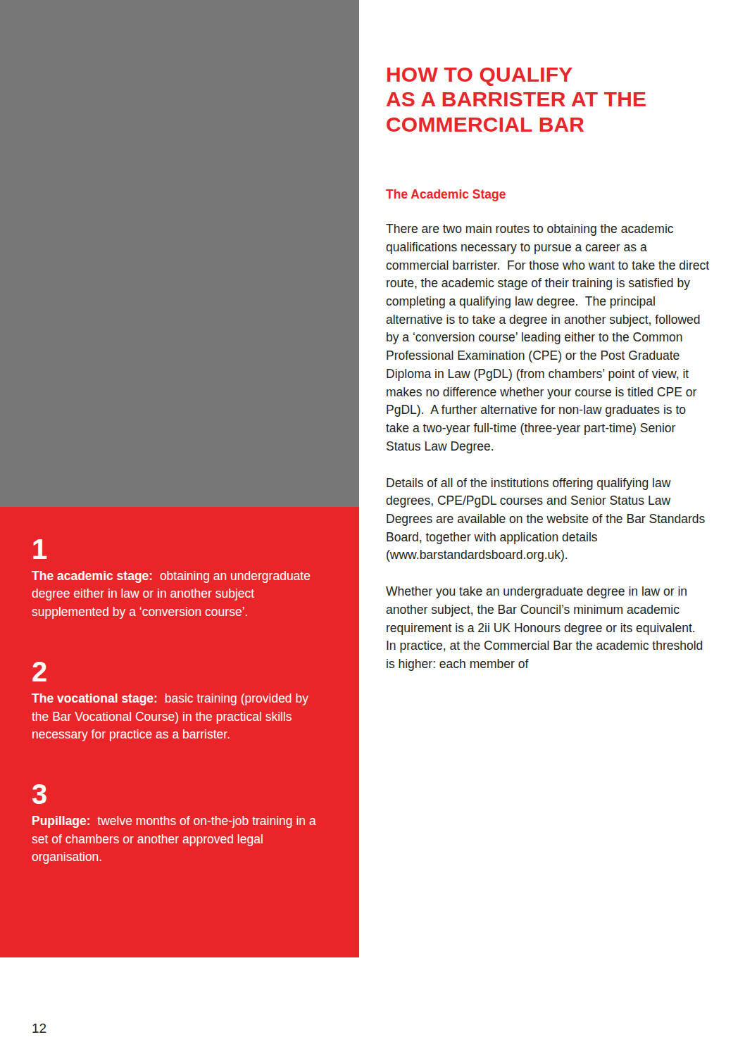1
The academic stage: obtaining an undergraduate degree either in law or in another subject supplemented by a ‘conversion course’.
2
The vocational stage: basic training (provided by the Bar Vocational Course) in the practical skills necessary for practice as a barrister.
3
Pupillage: twelve months of on-the-job training in a set of chambers or another approved legal organisation.
HOW TO QUALIFY
AS A BARRISTER AT THE
COMMERCIAL BAR
The Academic Stage
There are two main routes to obtaining the academic qualifications necessary to pursue a career as a commercial barrister. For those who want to take the direct route, the academic stage of their training is satisfied by completing a qualifying law degree. The principal alternative is to take a degree in another subject, followed by a ‘conversion course’ leading either to the Common Professional Examination (CPE) or the Post Graduate Diploma in Law (PgDL) (from chambers’ point of view, it makes no difference whether your course is titled CPE or PgDL). A further alternative for non-law graduates is to take a two-year full-time (three-year part-time) Senior Status Law Degree.
Details of all of the institutions offering qualifying law degrees, CPE/PgDL courses and Senior Status Law Degrees are available on the website of the Bar Standards Board, together with application details (www.barstandardsboard.org.uk).
Whether you take an undergraduate degree in law or in another subject, the Bar Council’s minimum academic requirement is a 2ii UK Honours degree or its equivalent. In practice, at the Commercial Bar the academic threshold is higher: each member of
12